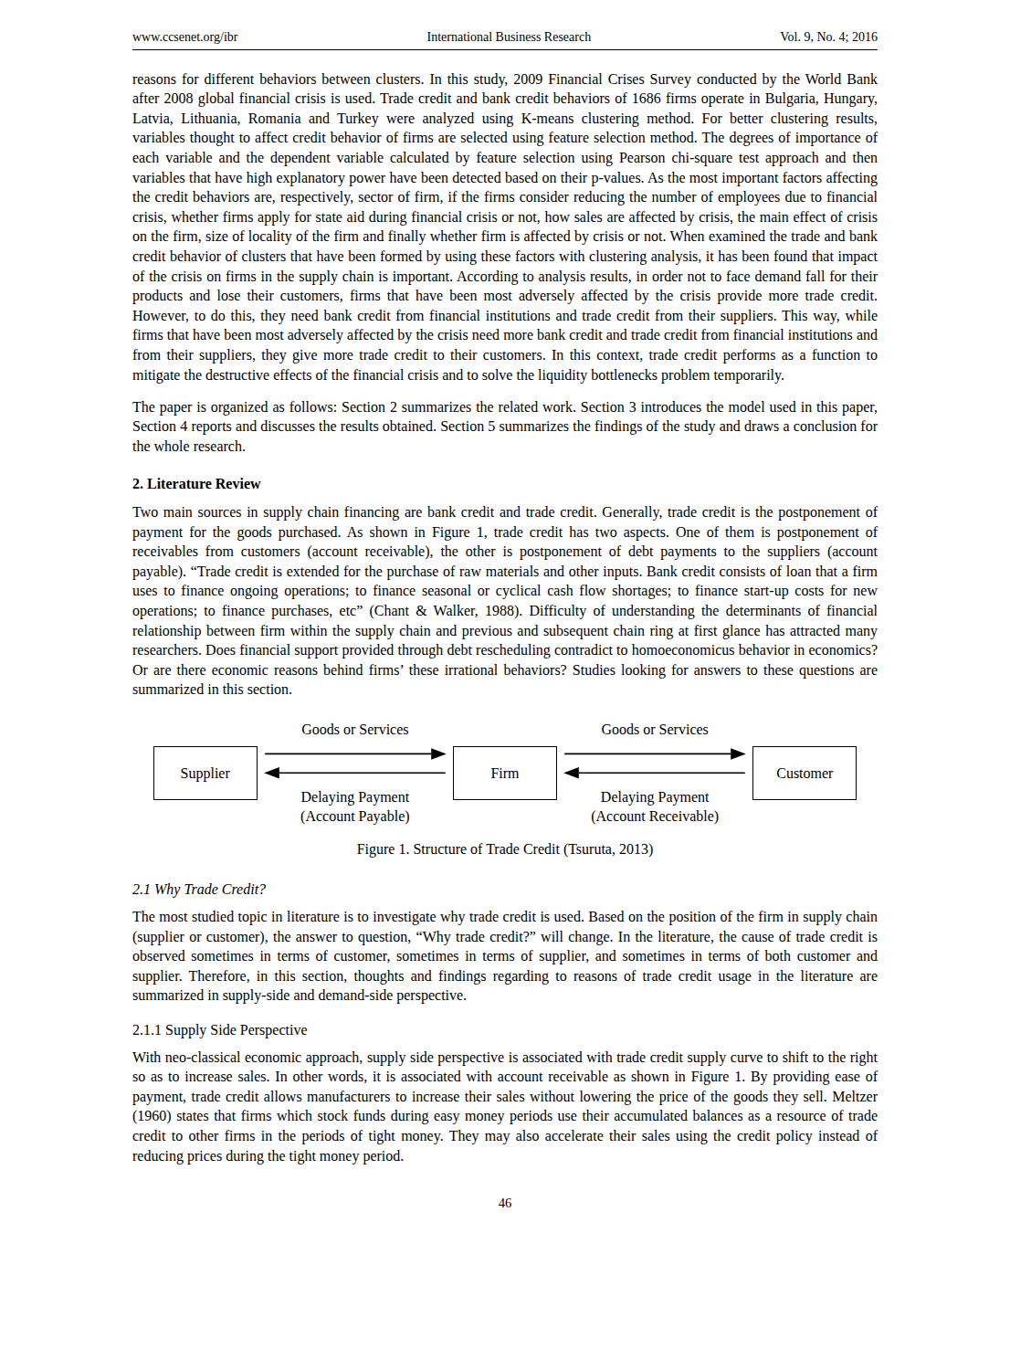www.ccsenet.org/ibr
International Business Research
Vol. 9, No. 4; 2016
reasons for different behaviors between clusters. In this study, 2009 Financial Crises Survey conducted by the World Bank after 2008 global financial crisis is used. Trade credit and bank credit behaviors of 1686 firms operate in Bulgaria, Hungary, Latvia, Lithuania, Romania and Turkey were analyzed using K-means clustering method. For better clustering results, variables thought to affect credit behavior of firms are selected using feature selection method. The degrees of importance of each variable and the dependent variable calculated by feature selection using Pearson chi-square test approach and then variables that have high explanatory power have been detected based on their p-values. As the most important factors affecting the credit behaviors are, respectively, sector of firm, if the firms consider reducing the number of employees due to financial crisis, whether firms apply for state aid during financial crisis or not, how sales are affected by crisis, the main effect of crisis on the firm, size of locality of the firm and finally whether firm is affected by crisis or not. When examined the trade and bank credit behavior of clusters that have been formed by using these factors with clustering analysis, it has been found that impact of the crisis on firms in the supply chain is important. According to analysis results, in order not to face demand fall for their products and lose their customers, firms that have been most adversely affected by the crisis provide more trade credit. However, to do this, they need bank credit from financial institutions and trade credit from their suppliers. This way, while firms that have been most adversely affected by the crisis need more bank credit and trade credit from financial institutions and from their suppliers, they give more trade credit to their customers. In this context, trade credit performs as a function to mitigate the destructive effects of the financial crisis and to solve the liquidity bottlenecks problem temporarily.
The paper is organized as follows: Section 2 summarizes the related work. Section 3 introduces the model used in this paper, Section 4 reports and discusses the results obtained. Section 5 summarizes the findings of the study and draws a conclusion for the whole research.
2. Literature Review
Two main sources in supply chain financing are bank credit and trade credit. Generally, trade credit is the postponement of payment for the goods purchased. As shown in Figure 1, trade credit has two aspects. One of them is postponement of receivables from customers (account receivable), the other is postponement of debt payments to the suppliers (account payable). “Trade credit is extended for the purchase of raw materials and other inputs. Bank credit consists of loan that a firm uses to finance ongoing operations; to finance seasonal or cyclical cash flow shortages; to finance start-up costs for new operations; to finance purchases, etc” (Chant & Walker, 1988). Difficulty of understanding the determinants of financial relationship between firm within the supply chain and previous and subsequent chain ring at first glance has attracted many researchers. Does financial support provided through debt rescheduling contradict to homoeconomicus behavior in economics? Or are there economic reasons behind firms’ these irrational behaviors? Studies looking for answers to these questions are summarized in this section.
Supplier
Goods or Services
Delaying Payment
(Account Payable)
Firm
Goods or Services
Delaying Payment
(Account Receivable)
Customer
Figure 1. Structure of Trade Credit (Tsuruta, 2013)
2.1 Why Trade Credit?
The most studied topic in literature is to investigate why trade credit is used. Based on the position of the firm in supply chain (supplier or customer), the answer to question, “Why trade credit?” will change. In the literature, the cause of trade credit is observed sometimes in terms of customer, sometimes in terms of supplier, and sometimes in terms of both customer and supplier. Therefore, in this section, thoughts and findings regarding to reasons of trade credit usage in the literature are summarized in supply-side and demand-side perspective.
2.1.1 Supply Side Perspective
With neo-classical economic approach, supply side perspective is associated with trade credit supply curve to shift to the right so as to increase sales. In other words, it is associated with account receivable as shown in Figure 1. By providing ease of payment, trade credit allows manufacturers to increase their sales without lowering the price of the goods they sell. Meltzer (1960) states that firms which stock funds during easy money periods use their accumulated balances as a resource of trade credit to other firms in the periods of tight money. They may also accelerate their sales using the credit policy instead of reducing prices during the tight money period.
46